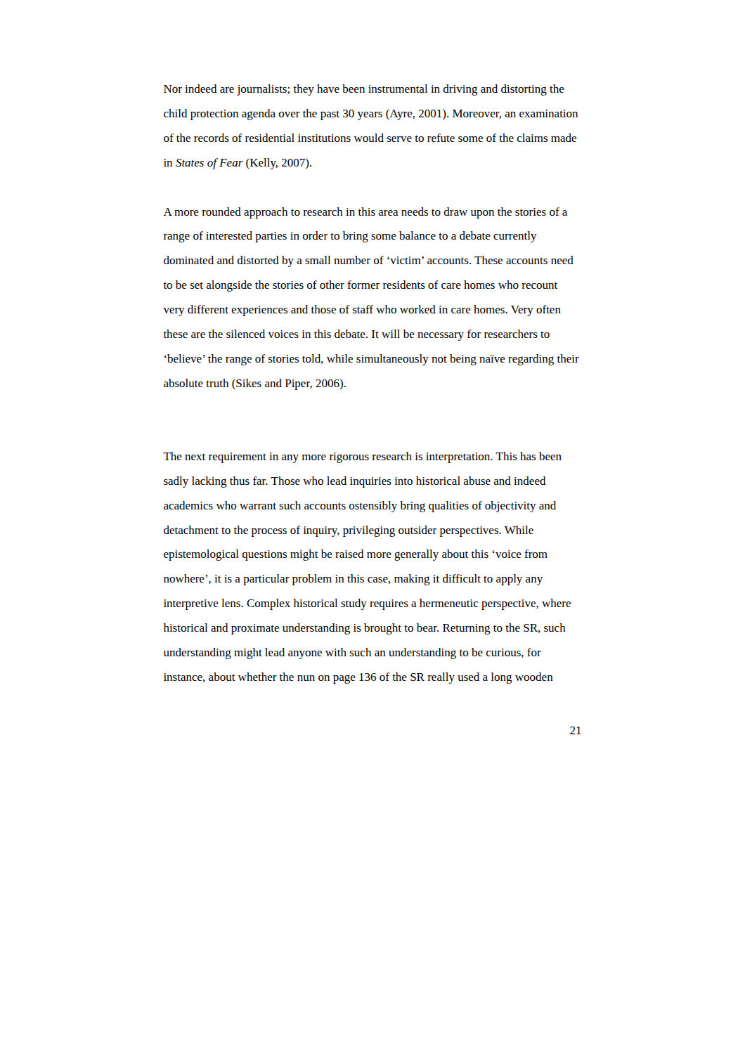Nor indeed are journalists; they have been instrumental in driving and distorting the child protection agenda over the past 30 years (Ayre, 2001). Moreover, an examination of the records of residential institutions would serve to refute some of the claims made in States of Fear (Kelly, 2007).
A more rounded approach to research in this area needs to draw upon the stories of a range of interested parties in order to bring some balance to a debate currently dominated and distorted by a small number of ‘victim’ accounts. These accounts need to be set alongside the stories of other former residents of care homes who recount very different experiences and those of staff who worked in care homes. Very often these are the silenced voices in this debate. It will be necessary for researchers to ‘believe’ the range of stories told, while simultaneously not being naïve regarding their absolute truth (Sikes and Piper, 2006).
The next requirement in any more rigorous research is interpretation. This has been sadly lacking thus far. Those who lead inquiries into historical abuse and indeed academics who warrant such accounts ostensibly bring qualities of objectivity and detachment to the process of inquiry, privileging outsider perspectives. While epistemological questions might be raised more generally about this ‘voice from nowhere’, it is a particular problem in this case, making it difficult to apply any interpretive lens. Complex historical study requires a hermeneutic perspective, where historical and proximate understanding is brought to bear. Returning to the SR, such understanding might lead anyone with such an understanding to be curious, for instance, about whether the nun on page 136 of the SR really used a long wooden
21